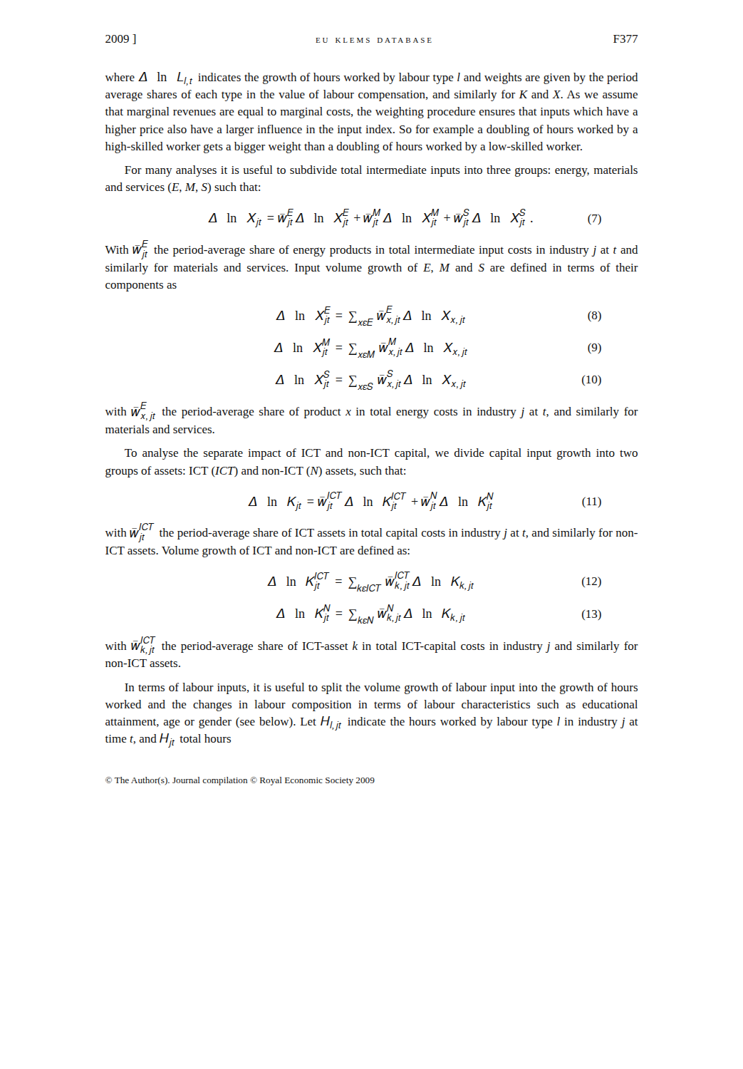2009 ] eu klems database F377
where Δ ln Ll,t indicates the growth of hours worked by labour type l and weights are given by the period average shares of each type in the value of labour compensation, and similarly for K and X. As we assume that marginal revenues are equal to marginal costs, the weighting procedure ensures that inputs which have a higher price also have a larger influence in the input index. So for example a doubling of hours worked by a high-skilled worker gets a bigger weight than a doubling of hours worked by a low-skilled worker.
For many analyses it is useful to subdivide total intermediate inputs into three groups: energy, materials and services (E, M, S) such that:
Δ ln Xjt = w¯jtE Δ ln XjtE + w¯jtM Δ ln XjtM + w¯jtS Δ ln XjtS . (7)
With w¯jtE the period-average share of energy products in total intermediate input costs in industry j at t and similarly for materials and services. Input volume growth of E, M and S are defined in terms of their components as
Δ ln XjtE = ∑xεE w¯x,jtE Δ ln Xx,jt (8)
Δ ln XjtM = ∑xεM w¯x,jtM Δ ln Xx,jt (9)
Δ ln XjtS = ∑xεS w¯x,jtS Δ ln Xx,jt (10)
with w¯x,jtE the period-average share of product x in total energy costs in industry j at t, and similarly for materials and services.
To analyse the separate impact of ICT and non-ICT capital, we divide capital input growth into two groups of assets: ICT (ICT) and non-ICT (N) assets, such that:
Δ ln Kjt = w¯jtICT Δ ln KjtICT + w¯jtN Δ ln KjtN (11)
with w¯jtICT the period-average share of ICT assets in total capital costs in industry j at t, and similarly for non-ICT assets. Volume growth of ICT and non-ICT are defined as:
Δ ln KjtICT = ∑kεICT w¯k,jtICT Δ ln Kk,jt (12)
Δ ln KjtN = ∑kεN w¯k,jtN Δ ln Kk,jt (13)
with w¯k,jtICT the period-average share of ICT-asset k in total ICT-capital costs in industry j and similarly for non-ICT assets.
In terms of labour inputs, it is useful to split the volume growth of labour input into the growth of hours worked and the changes in labour composition in terms of labour characteristics such as educational attainment, age or gender (see below). Let Hl,jt indicate the hours worked by labour type l in industry j at time t, and Hjt total hours
© The Author(s). Journal compilation © Royal Economic Society 2009